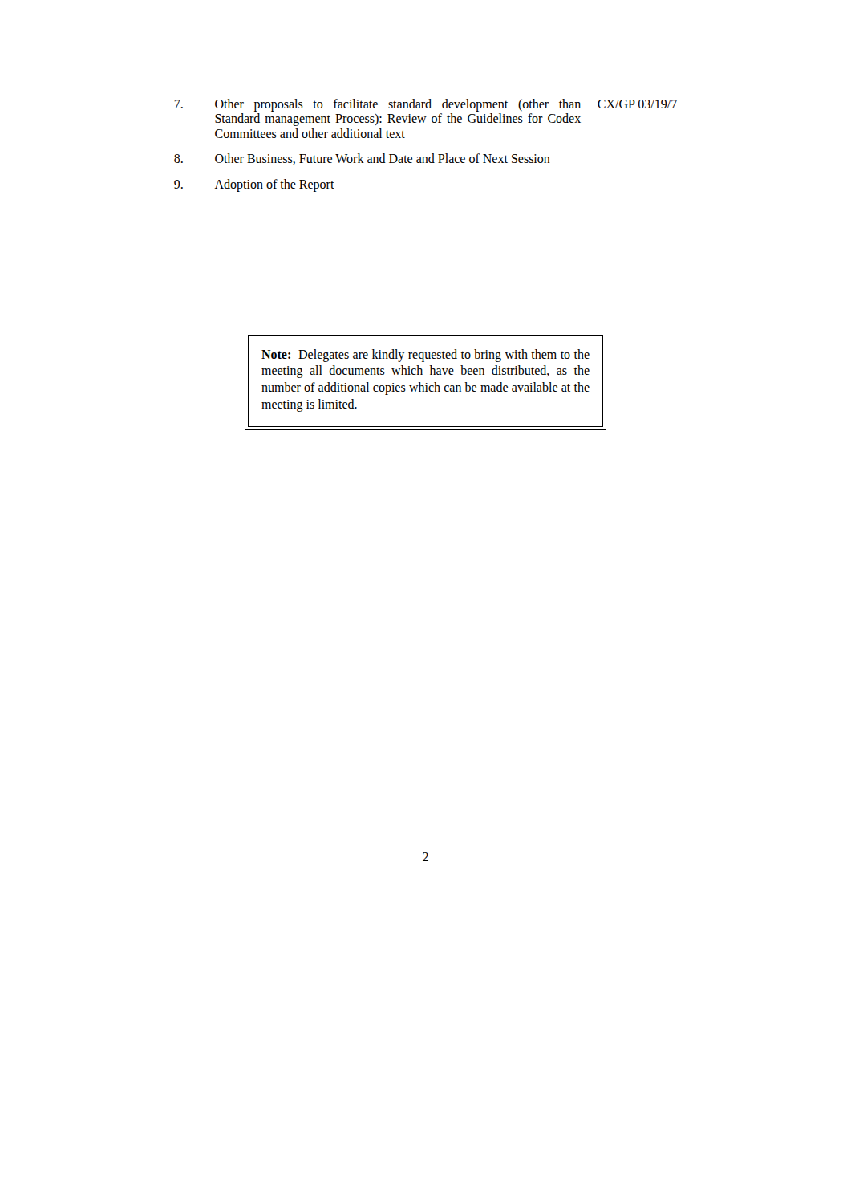| 7. | Other proposals to facilitate standard development (other than Standard management Process): Review of the Guidelines for Codex Committees and other additional text | CX/GP 03/19/7 |
| 8. | Other Business, Future Work and Date and Place of Next Session |
| 9. | Adoption of the Report |
Note: Delegates are kindly requested to bring with them to the meeting all documents which have been distributed, as the number of additional copies which can be made available at the meeting is limited.
2